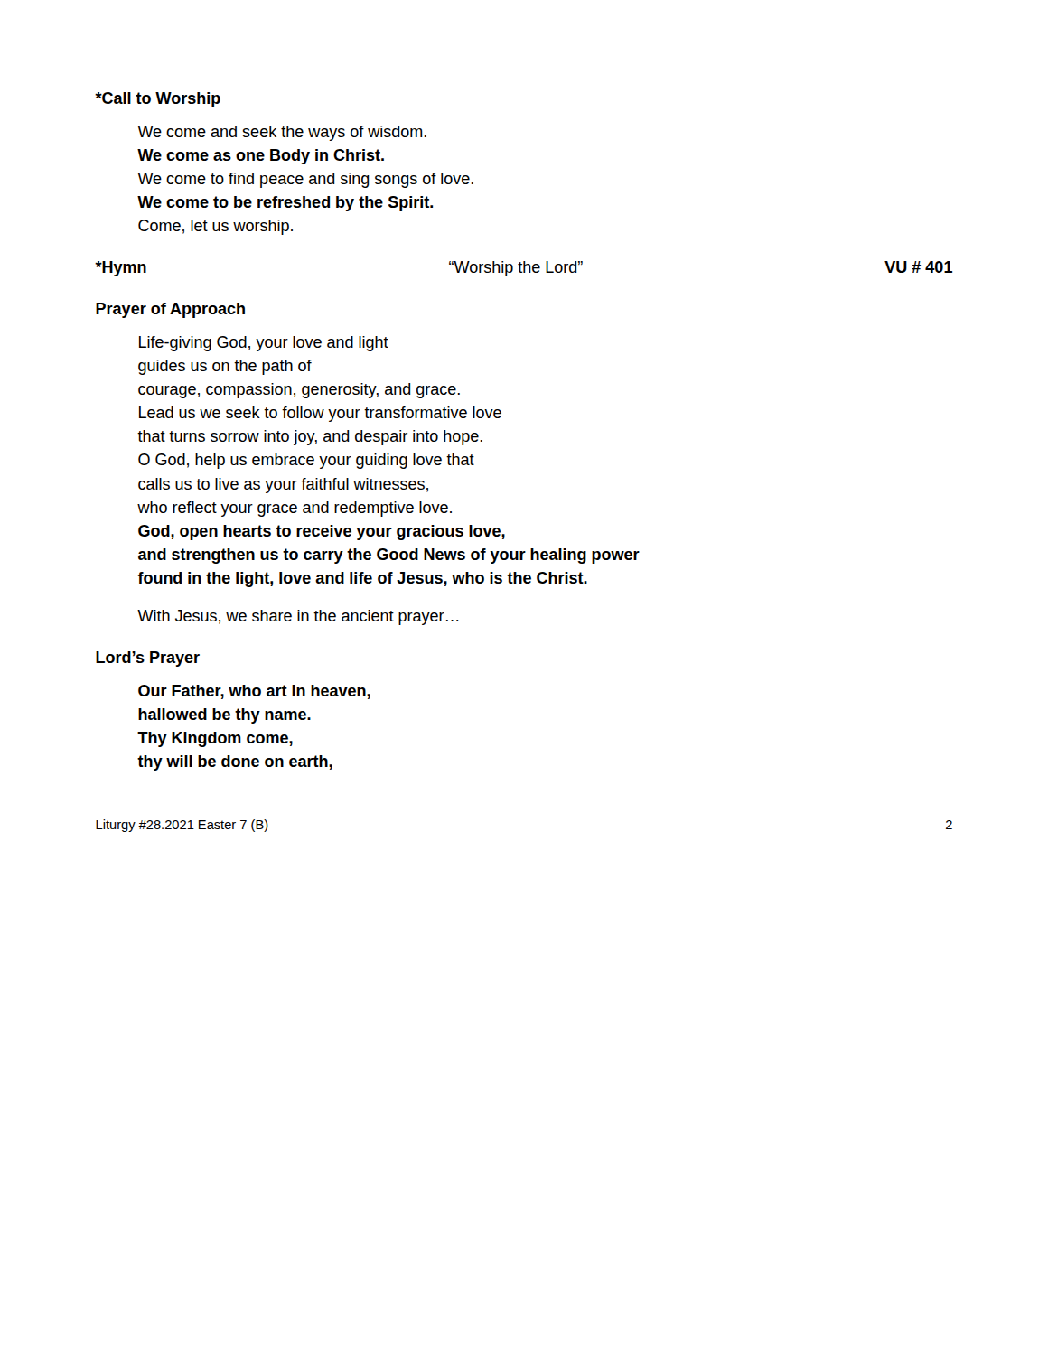*Call to Worship
We come and seek the ways of wisdom.
We come as one Body in Christ.
We come to find peace and sing songs of love.
We come to be refreshed by the Spirit.
Come, let us worship.
*Hymn “Worship the Lord” VU # 401
Prayer of Approach
Life-giving God, your love and light
guides us on the path of
courage, compassion, generosity, and grace.
Lead us we seek to follow your transformative love
that turns sorrow into joy, and despair into hope.
O God, help us embrace your guiding love that
calls us to live as your faithful witnesses,
who reflect your grace and redemptive love.
God, open hearts to receive your gracious love,
and strengthen us to carry the Good News of your healing power
found in the light, love and life of Jesus, who is the Christ.
With Jesus, we share in the ancient prayer…
Lord’s Prayer
Our Father, who art in heaven,
hallowed be thy name.
Thy Kingdom come,
thy will be done on earth,
Liturgy #28.2021 Easter 7 (B) 2